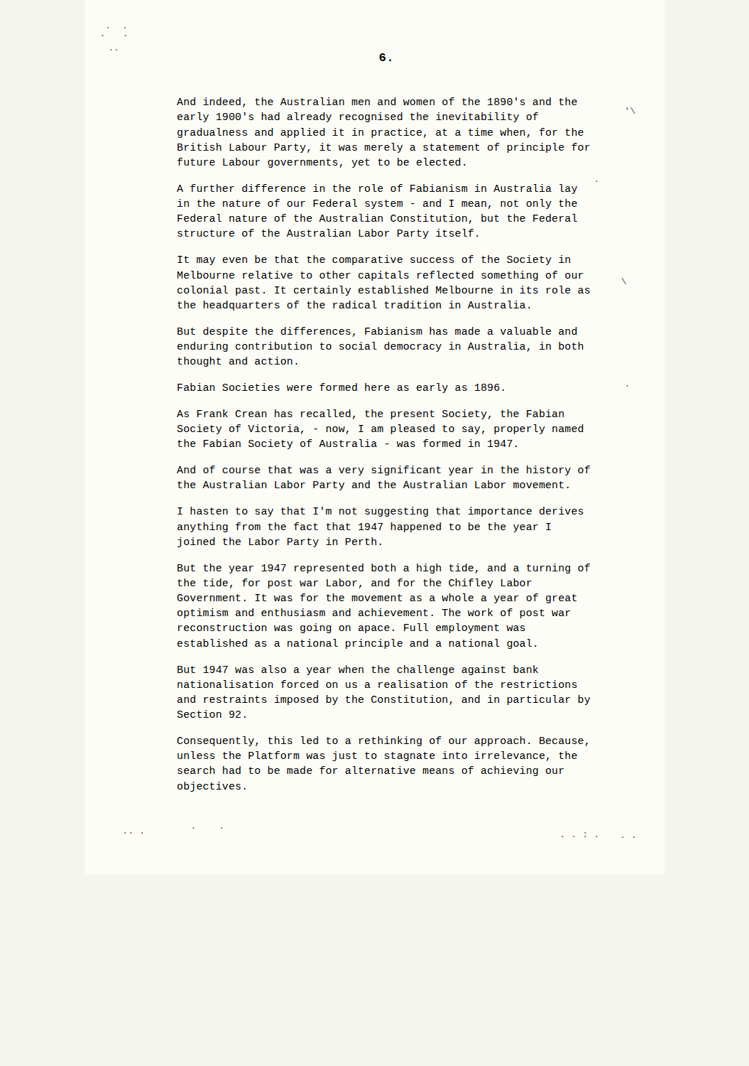. . . . .. '\ . \ . .. . . . : . . . . .
6.
And indeed, the Australian men and women of the 1890's and the early 1900's had already recognised the inevitability of gradualness and applied it in practice, at a time when, for the British Labour Party, it was merely a statement of principle for future Labour governments, yet to be elected.
A further difference in the role of Fabianism in Australia lay in the nature of our Federal system - and I mean, not only the Federal nature of the Australian Constitution, but the Federal structure of the Australian Labor Party itself.
It may even be that the comparative success of the Society in Melbourne relative to other capitals reflected something of our colonial past. It certainly established Melbourne in its role as the headquarters of the radical tradition in Australia.
But despite the differences, Fabianism has made a valuable and enduring contribution to social democracy in Australia, in both thought and action.
Fabian Societies were formed here as early as 1896.
As Frank Crean has recalled, the present Society, the Fabian Society of Victoria, - now, I am pleased to say, properly named the Fabian Society of Australia - was formed in 1947.
And of course that was a very significant year in the history of the Australian Labor Party and the Australian Labor movement.
I hasten to say that I'm not suggesting that importance derives anything from the fact that 1947 happened to be the year I joined the Labor Party in Perth.
But the year 1947 represented both a high tide, and a turning of the tide, for post war Labor, and for the Chifley Labor Government. It was for the movement as a whole a year of great optimism and enthusiasm and achievement. The work of post war reconstruction was going on apace. Full employment was established as a national principle and a national goal.
But 1947 was also a year when the challenge against bank nationalisation forced on us a realisation of the restrictions and restraints imposed by the Constitution, and in particular by Section 92.
Consequently, this led to a rethinking of our approach. Because, unless the Platform was just to stagnate into irrelevance, the search had to be made for alternative means of achieving our objectives.